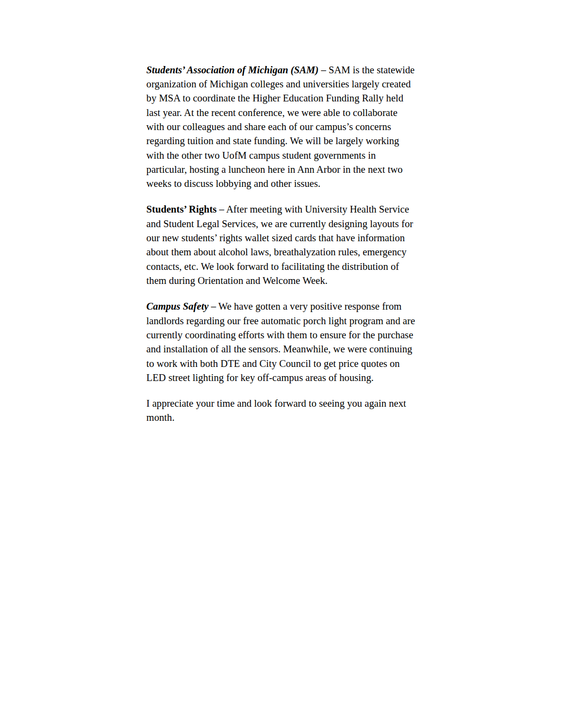Students’ Association of Michigan (SAM) – SAM is the statewide organization of Michigan colleges and universities largely created by MSA to coordinate the Higher Education Funding Rally held last year. At the recent conference, we were able to collaborate with our colleagues and share each of our campus’s concerns regarding tuition and state funding. We will be largely working with the other two UofM campus student governments in particular, hosting a luncheon here in Ann Arbor in the next two weeks to discuss lobbying and other issues.
Students’ Rights – After meeting with University Health Service and Student Legal Services, we are currently designing layouts for our new students’ rights wallet sized cards that have information about them about alcohol laws, breathalyzation rules, emergency contacts, etc. We look forward to facilitating the distribution of them during Orientation and Welcome Week.
Campus Safety – We have gotten a very positive response from landlords regarding our free automatic porch light program and are currently coordinating efforts with them to ensure for the purchase and installation of all the sensors. Meanwhile, we were continuing to work with both DTE and City Council to get price quotes on LED street lighting for key off-campus areas of housing.
I appreciate your time and look forward to seeing you again next month.